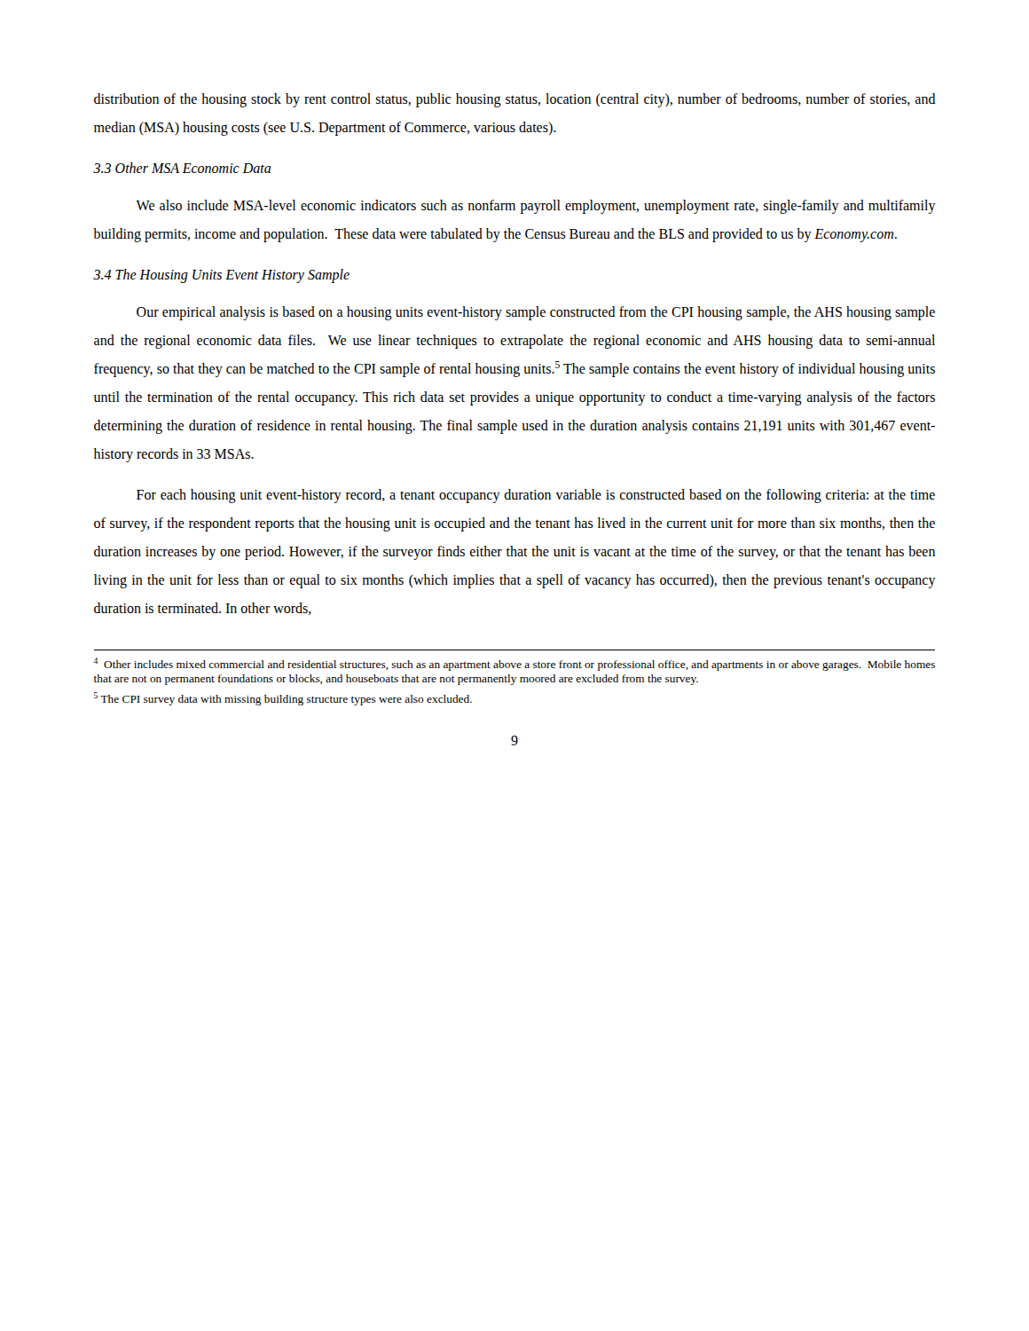distribution of the housing stock by rent control status, public housing status, location (central city), number of bedrooms, number of stories, and median (MSA) housing costs (see U.S. Department of Commerce, various dates).
3.3 Other MSA Economic Data
We also include MSA-level economic indicators such as nonfarm payroll employment, unemployment rate, single-family and multifamily building permits, income and population. These data were tabulated by the Census Bureau and the BLS and provided to us by Economy.com.
3.4 The Housing Units Event History Sample
Our empirical analysis is based on a housing units event-history sample constructed from the CPI housing sample, the AHS housing sample and the regional economic data files. We use linear techniques to extrapolate the regional economic and AHS housing data to semi-annual frequency, so that they can be matched to the CPI sample of rental housing units.5 The sample contains the event history of individual housing units until the termination of the rental occupancy. This rich data set provides a unique opportunity to conduct a time-varying analysis of the factors determining the duration of residence in rental housing. The final sample used in the duration analysis contains 21,191 units with 301,467 event-history records in 33 MSAs.
For each housing unit event-history record, a tenant occupancy duration variable is constructed based on the following criteria: at the time of survey, if the respondent reports that the housing unit is occupied and the tenant has lived in the current unit for more than six months, then the duration increases by one period. However, if the surveyor finds either that the unit is vacant at the time of the survey, or that the tenant has been living in the unit for less than or equal to six months (which implies that a spell of vacancy has occurred), then the previous tenant's occupancy duration is terminated. In other words,
4 Other includes mixed commercial and residential structures, such as an apartment above a store front or professional office, and apartments in or above garages. Mobile homes that are not on permanent foundations or blocks, and houseboats that are not permanently moored are excluded from the survey.
5 The CPI survey data with missing building structure types were also excluded.
9